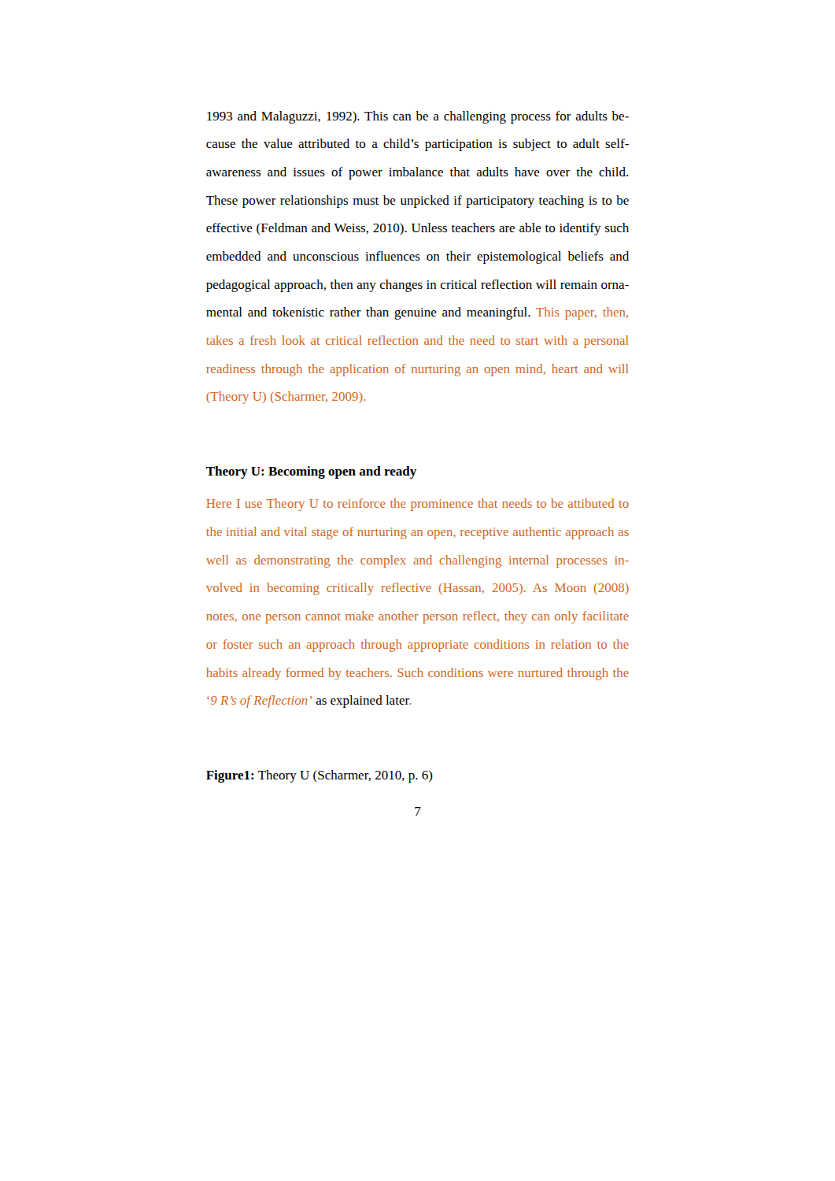1993 and Malaguzzi, 1992). This can be a challenging process for adults because the value attributed to a child’s participation is subject to adult self-awareness and issues of power imbalance that adults have over the child. These power relationships must be unpicked if participatory teaching is to be effective (Feldman and Weiss, 2010). Unless teachers are able to identify such embedded and unconscious influences on their epistemological beliefs and pedagogical approach, then any changes in critical reflection will remain ornamental and tokenistic rather than genuine and meaningful. This paper, then, takes a fresh look at critical reflection and the need to start with a personal readiness through the application of nurturing an open mind, heart and will (Theory U) (Scharmer, 2009).
Theory U: Becoming open and ready
Here I use Theory U to reinforce the prominence that needs to be attibuted to the initial and vital stage of nurturing an open, receptive authentic approach as well as demonstrating the complex and challenging internal processes involved in becoming critically reflective (Hassan, 2005). As Moon (2008) notes, one person cannot make another person reflect, they can only facilitate or foster such an approach through appropriate conditions in relation to the habits already formed by teachers. Such conditions were nurtured through the ‘9 R’s of Reflection’ as explained later.
Figure1: Theory U (Scharmer, 2010, p. 6)
7